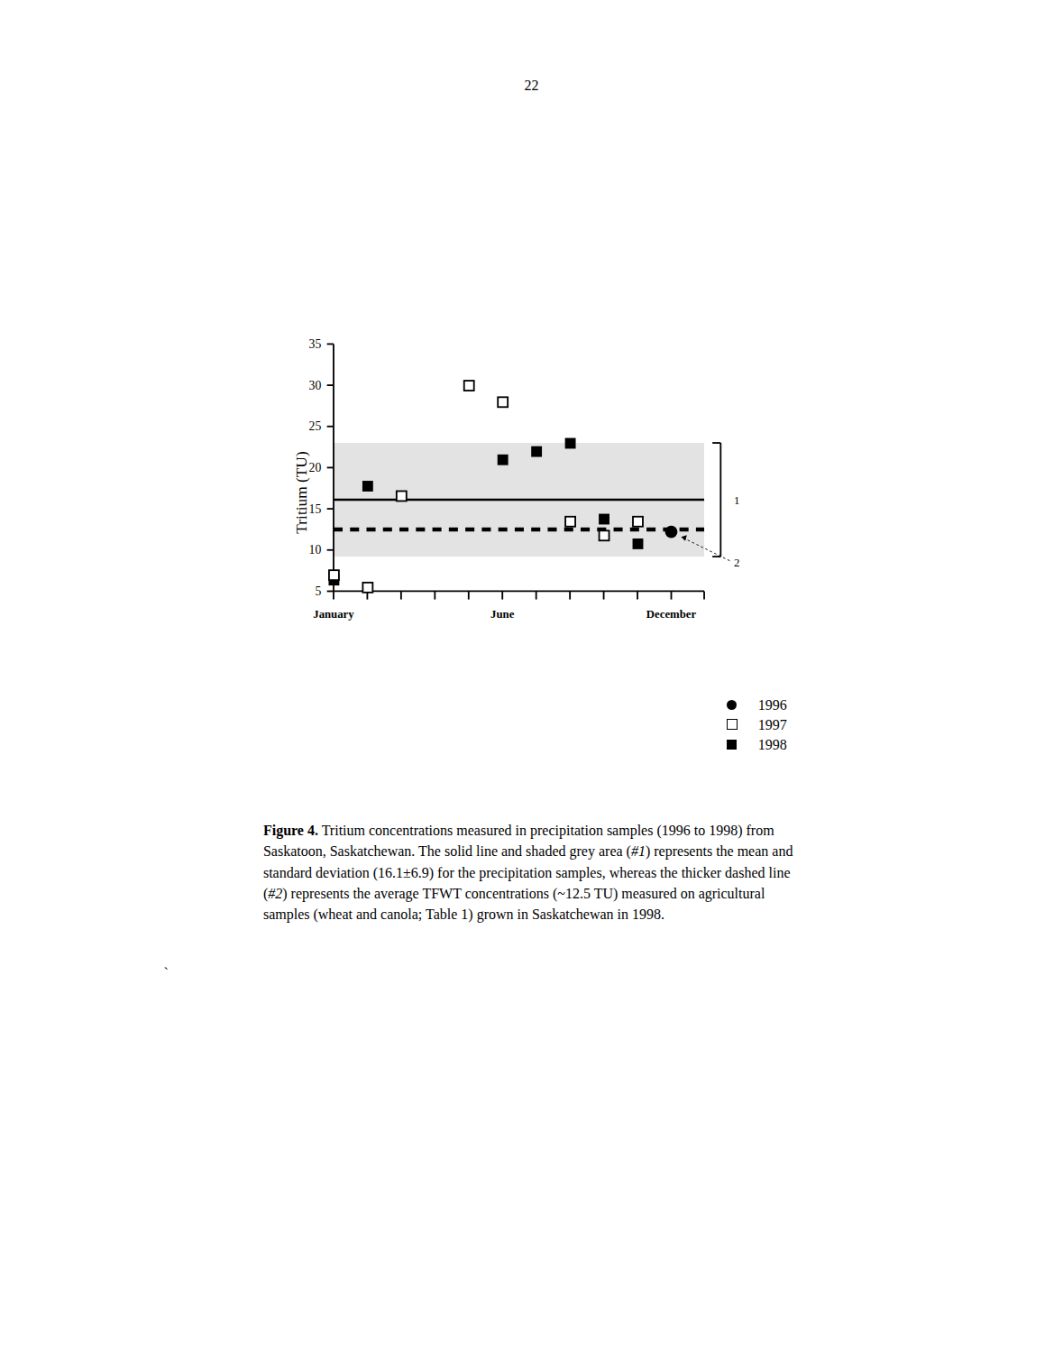22
Tritium (TU)
Plot area mapping: x: Jan = 70, Dec = 520 (12 month slots) y: 35 TU = 30, 5 TU = 330 5 10 15 20 25 30 35 January June December 1 2
| | 1996 |
| | 1997 |
| | 1998 |
Figure 4. Tritium concentrations measured in precipitation samples (1996 to 1998) from Saskatoon, Saskatchewan. The solid line and shaded grey area (#1) represents the mean and standard deviation (16.1±6.9) for the precipitation samples, whereas the thicker dashed line (#2) represents the average TFWT concentrations (~12.5 TU) measured on agricultural samples (wheat and canola; Table 1) grown in Saskatchewan in 1998.
`